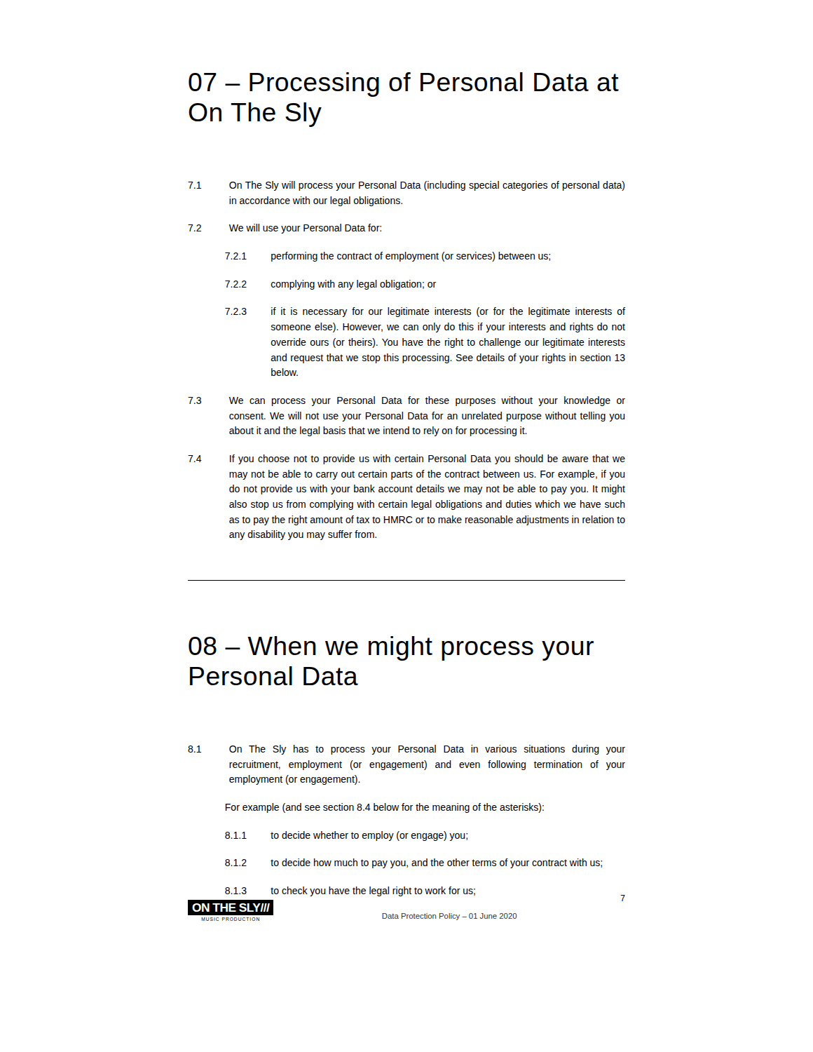07 – Processing of Personal Data at On The Sly
7.1
On The Sly will process your Personal Data (including special categories of personal data) in accordance with our legal obligations.
7.2
We will use your Personal Data for:
7.2.1
performing the contract of employment (or services) between us;
7.2.2
complying with any legal obligation; or
7.2.3
if it is necessary for our legitimate interests (or for the legitimate interests of someone else). However, we can only do this if your interests and rights do not override ours (or theirs). You have the right to challenge our legitimate interests and request that we stop this processing. See details of your rights in section 13 below.
7.3
We can process your Personal Data for these purposes without your knowledge or consent. We will not use your Personal Data for an unrelated purpose without telling you about it and the legal basis that we intend to rely on for processing it.
7.4
If you choose not to provide us with certain Personal Data you should be aware that we may not be able to carry out certain parts of the contract between us. For example, if you do not provide us with your bank account details we may not be able to pay you. It might also stop us from complying with certain legal obligations and duties which we have such as to pay the right amount of tax to HMRC or to make reasonable adjustments in relation to any disability you may suffer from.
08 – When we might process your Personal Data
8.1
On The Sly has to process your Personal Data in various situations during your recruitment, employment (or engagement) and even following termination of your employment (or engagement).
For example (and see section 8.4 below for the meaning of the asterisks):
8.1.1
to decide whether to employ (or engage) you;
8.1.2
to decide how much to pay you, and the other terms of your contract with us;
8.1.3
to check you have the legal right to work for us;
7
ON THE SLY///
MUSIC PRODUCTION
Data Protection Policy – 01 June 2020